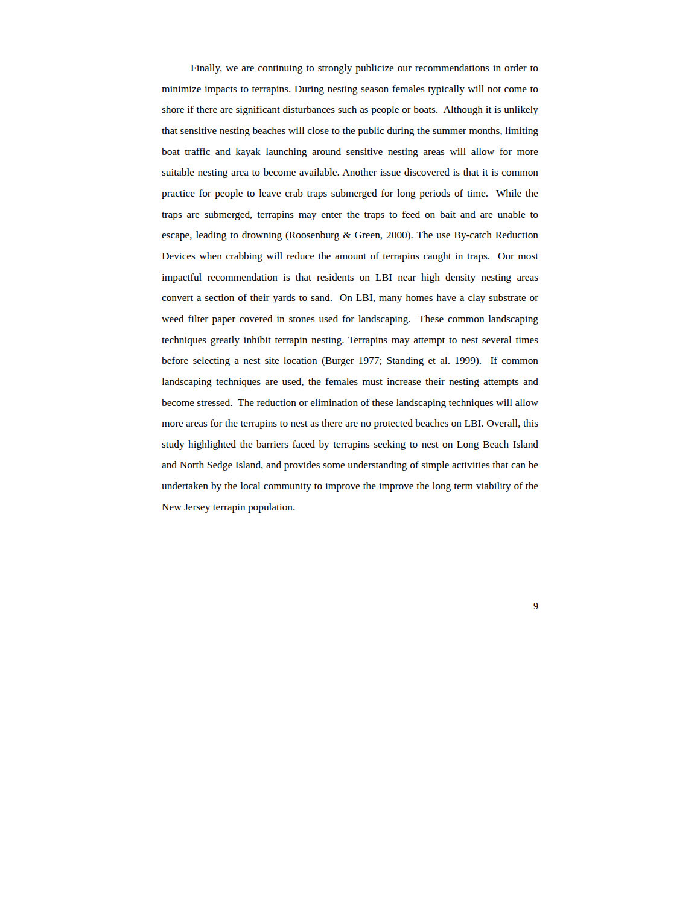Finally, we are continuing to strongly publicize our recommendations in order to minimize impacts to terrapins. During nesting season females typically will not come to shore if there are significant disturbances such as people or boats. Although it is unlikely that sensitive nesting beaches will close to the public during the summer months, limiting boat traffic and kayak launching around sensitive nesting areas will allow for more suitable nesting area to become available. Another issue discovered is that it is common practice for people to leave crab traps submerged for long periods of time. While the traps are submerged, terrapins may enter the traps to feed on bait and are unable to escape, leading to drowning (Roosenburg & Green, 2000). The use By-catch Reduction Devices when crabbing will reduce the amount of terrapins caught in traps. Our most impactful recommendation is that residents on LBI near high density nesting areas convert a section of their yards to sand. On LBI, many homes have a clay substrate or weed filter paper covered in stones used for landscaping. These common landscaping techniques greatly inhibit terrapin nesting. Terrapins may attempt to nest several times before selecting a nest site location (Burger 1977; Standing et al. 1999). If common landscaping techniques are used, the females must increase their nesting attempts and become stressed. The reduction or elimination of these landscaping techniques will allow more areas for the terrapins to nest as there are no protected beaches on LBI. Overall, this study highlighted the barriers faced by terrapins seeking to nest on Long Beach Island and North Sedge Island, and provides some understanding of simple activities that can be undertaken by the local community to improve the improve the long term viability of the New Jersey terrapin population.
9